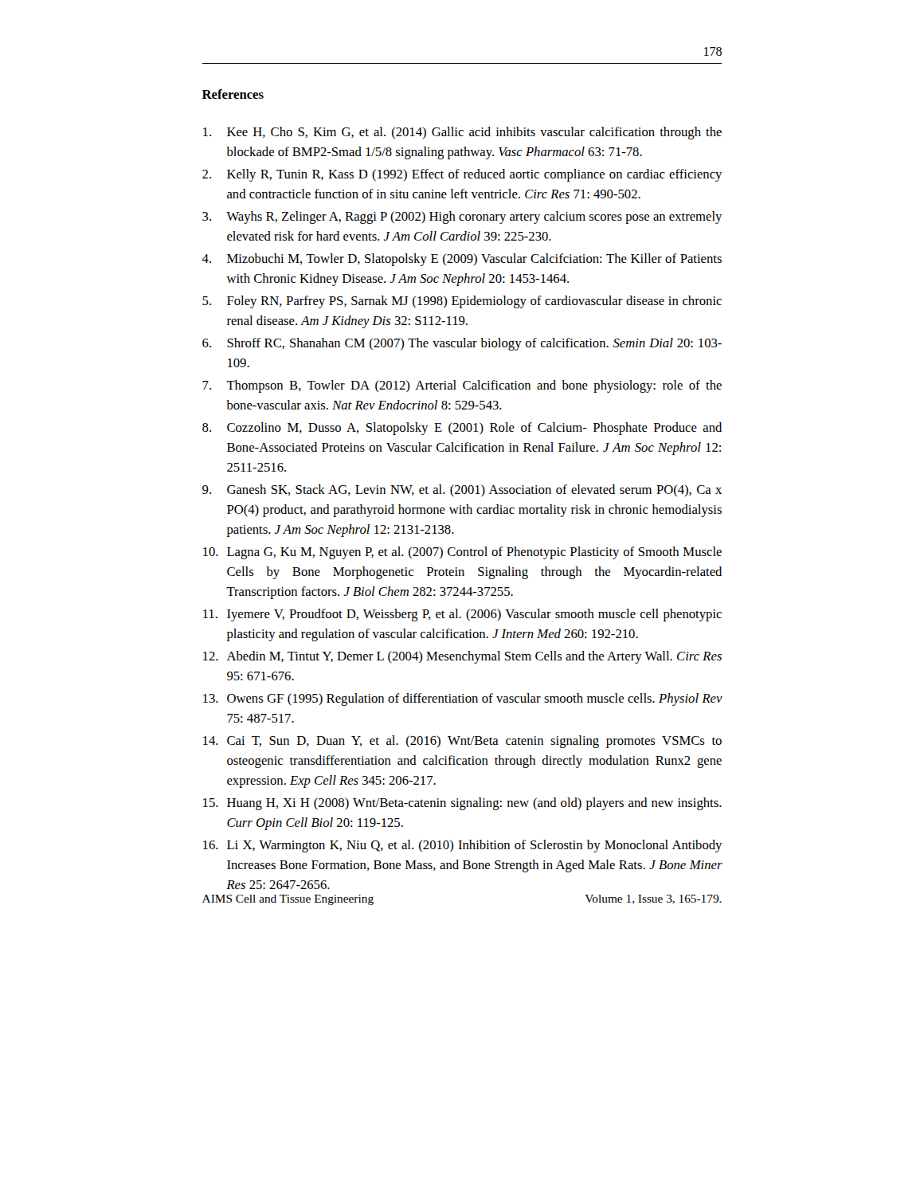178
References
Kee H, Cho S, Kim G, et al. (2014) Gallic acid inhibits vascular calcification through the blockade of BMP2-Smad 1/5/8 signaling pathway. Vasc Pharmacol 63: 71-78.
Kelly R, Tunin R, Kass D (1992) Effect of reduced aortic compliance on cardiac efficiency and contracticle function of in situ canine left ventricle. Circ Res 71: 490-502.
Wayhs R, Zelinger A, Raggi P (2002) High coronary artery calcium scores pose an extremely elevated risk for hard events. J Am Coll Cardiol 39: 225-230.
Mizobuchi M, Towler D, Slatopolsky E (2009) Vascular Calcifciation: The Killer of Patients with Chronic Kidney Disease. J Am Soc Nephrol 20: 1453-1464.
Foley RN, Parfrey PS, Sarnak MJ (1998) Epidemiology of cardiovascular disease in chronic renal disease. Am J Kidney Dis 32: S112-119.
Shroff RC, Shanahan CM (2007) The vascular biology of calcification. Semin Dial 20: 103-109.
Thompson B, Towler DA (2012) Arterial Calcification and bone physiology: role of the bone-vascular axis. Nat Rev Endocrinol 8: 529-543.
Cozzolino M, Dusso A, Slatopolsky E (2001) Role of Calcium- Phosphate Produce and Bone-Associated Proteins on Vascular Calcification in Renal Failure. J Am Soc Nephrol 12: 2511-2516.
Ganesh SK, Stack AG, Levin NW, et al. (2001) Association of elevated serum PO(4), Ca x PO(4) product, and parathyroid hormone with cardiac mortality risk in chronic hemodialysis patients. J Am Soc Nephrol 12: 2131-2138.
Lagna G, Ku M, Nguyen P, et al. (2007) Control of Phenotypic Plasticity of Smooth Muscle Cells by Bone Morphogenetic Protein Signaling through the Myocardin-related Transcription factors. J Biol Chem 282: 37244-37255.
Iyemere V, Proudfoot D, Weissberg P, et al. (2006) Vascular smooth muscle cell phenotypic plasticity and regulation of vascular calcification. J Intern Med 260: 192-210.
Abedin M, Tintut Y, Demer L (2004) Mesenchymal Stem Cells and the Artery Wall. Circ Res 95: 671-676.
Owens GF (1995) Regulation of differentiation of vascular smooth muscle cells. Physiol Rev 75: 487-517.
Cai T, Sun D, Duan Y, et al. (2016) Wnt/Beta catenin signaling promotes VSMCs to osteogenic transdifferentiation and calcification through directly modulation Runx2 gene expression. Exp Cell Res 345: 206-217.
Huang H, Xi H (2008) Wnt/Beta-catenin signaling: new (and old) players and new insights. Curr Opin Cell Biol 20: 119-125.
Li X, Warmington K, Niu Q, et al. (2010) Inhibition of Sclerostin by Monoclonal Antibody Increases Bone Formation, Bone Mass, and Bone Strength in Aged Male Rats. J Bone Miner Res 25: 2647-2656.
AIMS Cell and Tissue Engineering
Volume 1, Issue 3, 165-179.